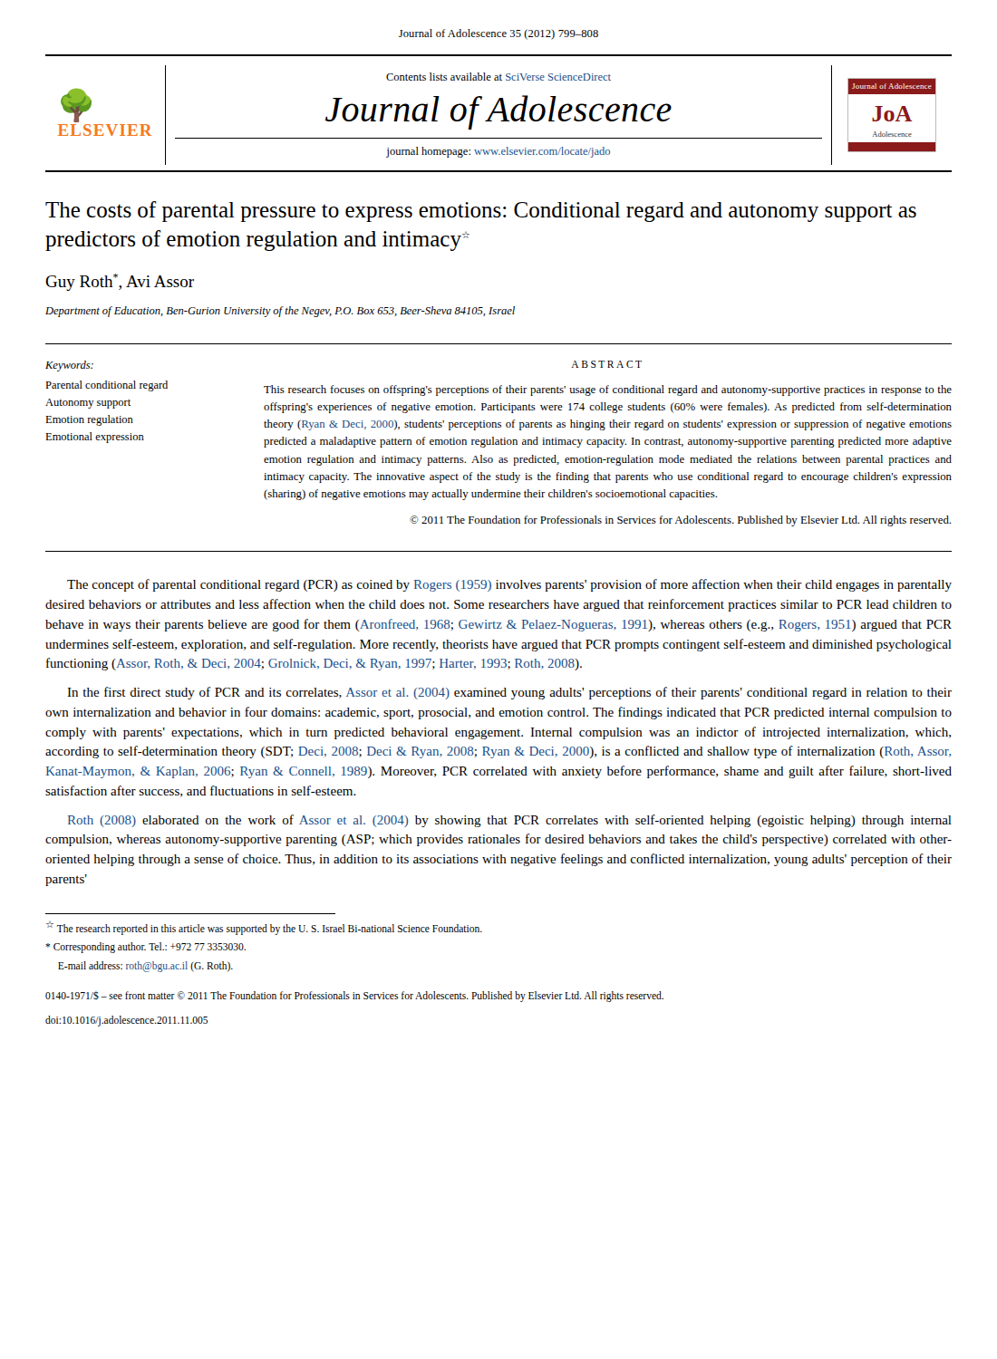Journal of Adolescence 35 (2012) 799–808
🌳
ELSEVIER
Contents lists available at SciVerse ScienceDirect
Journal of Adolescence
journal homepage: www.elsevier.com/locate/jado
Journal of Adolescence
JoA
Adolescence
The costs of parental pressure to express emotions: Conditional regard and autonomy support as predictors of emotion regulation and intimacy☆
Guy Roth*, Avi Assor
Department of Education, Ben-Gurion University of the Negev, P.O. Box 653, Beer-Sheva 84105, Israel
Keywords:
Parental conditional regard
Autonomy support
Emotion regulation
Emotional expression
Abstract
This research focuses on offspring's perceptions of their parents' usage of conditional regard and autonomy-supportive practices in response to the offspring's experiences of negative emotion. Participants were 174 college students (60% were females). As predicted from self-determination theory (Ryan & Deci, 2000), students' perceptions of parents as hinging their regard on students' expression or suppression of negative emotions predicted a maladaptive pattern of emotion regulation and intimacy capacity. In contrast, autonomy-supportive parenting predicted more adaptive emotion regulation and intimacy patterns. Also as predicted, emotion-regulation mode mediated the relations between parental practices and intimacy capacity. The innovative aspect of the study is the finding that parents who use conditional regard to encourage children's expression (sharing) of negative emotions may actually undermine their children's socioemotional capacities.
© 2011 The Foundation for Professionals in Services for Adolescents. Published by Elsevier Ltd. All rights reserved.
The concept of parental conditional regard (PCR) as coined by Rogers (1959) involves parents' provision of more affection when their child engages in parentally desired behaviors or attributes and less affection when the child does not. Some researchers have argued that reinforcement practices similar to PCR lead children to behave in ways their parents believe are good for them (Aronfreed, 1968; Gewirtz & Pelaez-Nogueras, 1991), whereas others (e.g., Rogers, 1951) argued that PCR undermines self-esteem, exploration, and self-regulation. More recently, theorists have argued that PCR prompts contingent self-esteem and diminished psychological functioning (Assor, Roth, & Deci, 2004; Grolnick, Deci, & Ryan, 1997; Harter, 1993; Roth, 2008).
In the first direct study of PCR and its correlates, Assor et al. (2004) examined young adults' perceptions of their parents' conditional regard in relation to their own internalization and behavior in four domains: academic, sport, prosocial, and emotion control. The findings indicated that PCR predicted internal compulsion to comply with parents' expectations, which in turn predicted behavioral engagement. Internal compulsion was an indictor of introjected internalization, which, according to self-determination theory (SDT; Deci, 2008; Deci & Ryan, 2008; Ryan & Deci, 2000), is a conflicted and shallow type of internalization (Roth, Assor, Kanat-Maymon, & Kaplan, 2006; Ryan & Connell, 1989). Moreover, PCR correlated with anxiety before performance, shame and guilt after failure, short-lived satisfaction after success, and fluctuations in self-esteem.
Roth (2008) elaborated on the work of Assor et al. (2004) by showing that PCR correlates with self-oriented helping (egoistic helping) through internal compulsion, whereas autonomy-supportive parenting (ASP; which provides rationales for desired behaviors and takes the child's perspective) correlated with other-oriented helping through a sense of choice. Thus, in addition to its associations with negative feelings and conflicted internalization, young adults' perception of their parents'
☆ The research reported in this article was supported by the U. S. Israel Bi-national Science Foundation.
* Corresponding author. Tel.: +972 77 3353030.
E-mail address: roth@bgu.ac.il (G. Roth).
0140-1971/$ – see front matter © 2011 The Foundation for Professionals in Services for Adolescents. Published by Elsevier Ltd. All rights reserved.
doi:10.1016/j.adolescence.2011.11.005